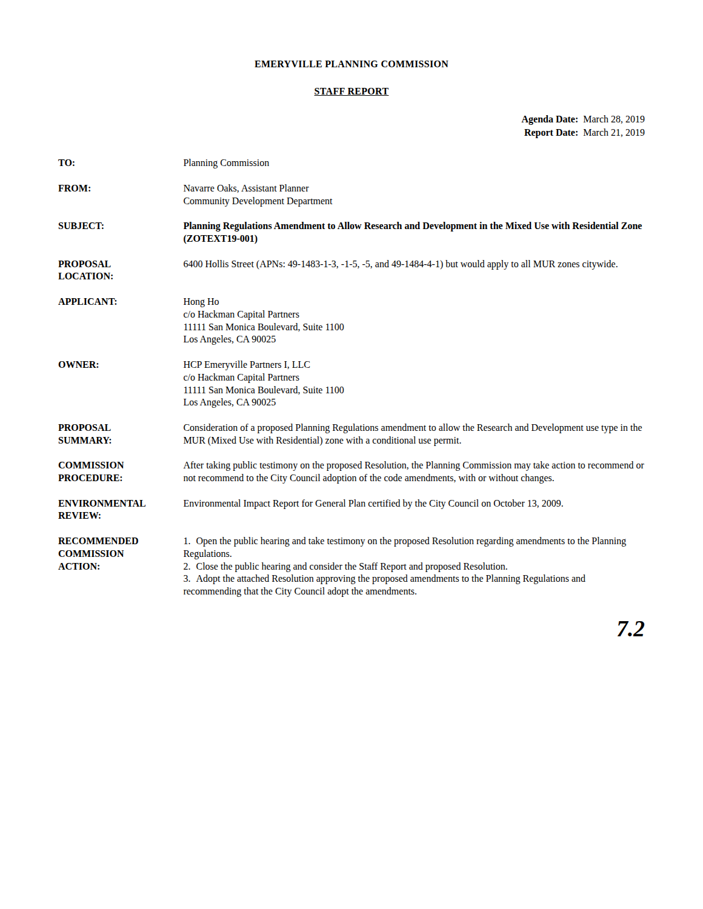EMERYVILLE PLANNING COMMISSION
STAFF REPORT
Agenda Date: March 28, 2019
Report Date: March 21, 2019
| TO: | Planning Commission |
| FROM: | Navarre Oaks, Assistant Planner Community Development Department |
| SUBJECT: | Planning Regulations Amendment to Allow Research and Development in the Mixed Use with Residential Zone (ZOTEXT19-001) |
| PROPOSAL LOCATION: | 6400 Hollis Street (APNs: 49-1483-1-3, -1-5, -5, and 49-1484-4-1) but would apply to all MUR zones citywide. |
| APPLICANT: | Hong Ho c/o Hackman Capital Partners 11111 San Monica Boulevard, Suite 1100 Los Angeles, CA 90025 |
| OWNER: | HCP Emeryville Partners I, LLC c/o Hackman Capital Partners 11111 San Monica Boulevard, Suite 1100 Los Angeles, CA 90025 |
| PROPOSAL SUMMARY: | Consideration of a proposed Planning Regulations amendment to allow the Research and Development use type in the MUR (Mixed Use with Residential) zone with a conditional use permit. |
| COMMISSION PROCEDURE: | After taking public testimony on the proposed Resolution, the Planning Commission may take action to recommend or not recommend to the City Council adoption of the code amendments, with or without changes. |
| ENVIRONMENTAL REVIEW: | Environmental Impact Report for General Plan certified by the City Council on October 13, 2009. |
| RECOMMENDED COMMISSION ACTION: | 1. Open the public hearing and take testimony on the proposed Resolution regarding amendments to the Planning Regulations. 2. Close the public hearing and consider the Staff Report and proposed Resolution. 3. Adopt the attached Resolution approving the proposed amendments to the Planning Regulations and recommending that the City Council adopt the amendments. |
7.2